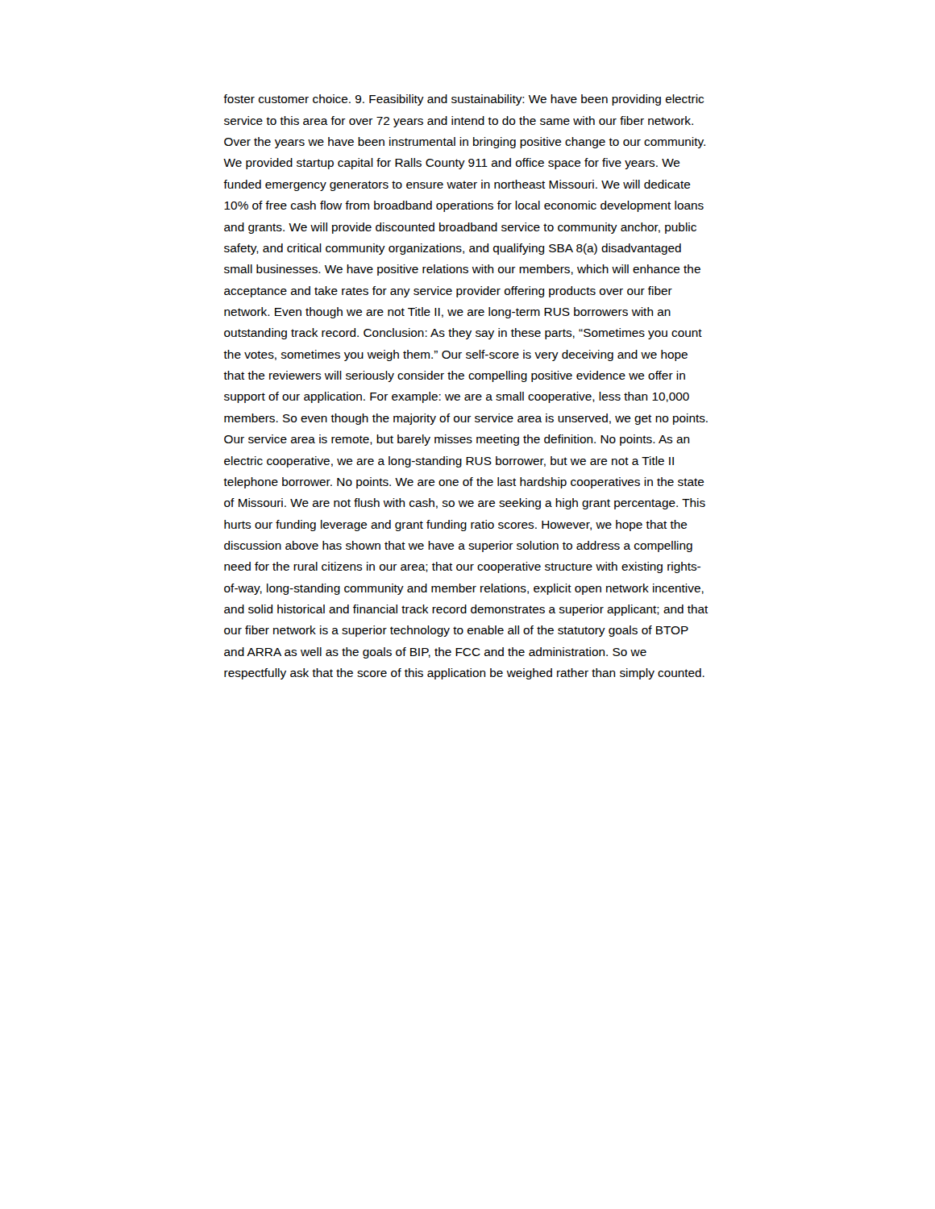foster customer choice. 9. Feasibility and sustainability: We have been providing electric service to this area for over 72 years and intend to do the same with our fiber network. Over the years we have been instrumental in bringing positive change to our community. We provided startup capital for Ralls County 911 and office space for five years. We funded emergency generators to ensure water in northeast Missouri. We will dedicate 10% of free cash flow from broadband operations for local economic development loans and grants. We will provide discounted broadband service to community anchor, public safety, and critical community organizations, and qualifying SBA 8(a) disadvantaged small businesses. We have positive relations with our members, which will enhance the acceptance and take rates for any service provider offering products over our fiber network. Even though we are not Title II, we are long-term RUS borrowers with an outstanding track record. Conclusion: As they say in these parts, “Sometimes you count the votes, sometimes you weigh them.” Our self-score is very deceiving and we hope that the reviewers will seriously consider the compelling positive evidence we offer in support of our application. For example: we are a small cooperative, less than 10,000 members. So even though the majority of our service area is unserved, we get no points. Our service area is remote, but barely misses meeting the definition. No points. As an electric cooperative, we are a long-standing RUS borrower, but we are not a Title II telephone borrower. No points. We are one of the last hardship cooperatives in the state of Missouri. We are not flush with cash, so we are seeking a high grant percentage. This hurts our funding leverage and grant funding ratio scores. However, we hope that the discussion above has shown that we have a superior solution to address a compelling need for the rural citizens in our area; that our cooperative structure with existing rights-of-way, long-standing community and member relations, explicit open network incentive, and solid historical and financial track record demonstrates a superior applicant; and that our fiber network is a superior technology to enable all of the statutory goals of BTOP and ARRA as well as the goals of BIP, the FCC and the administration. So we respectfully ask that the score of this application be weighed rather than simply counted.